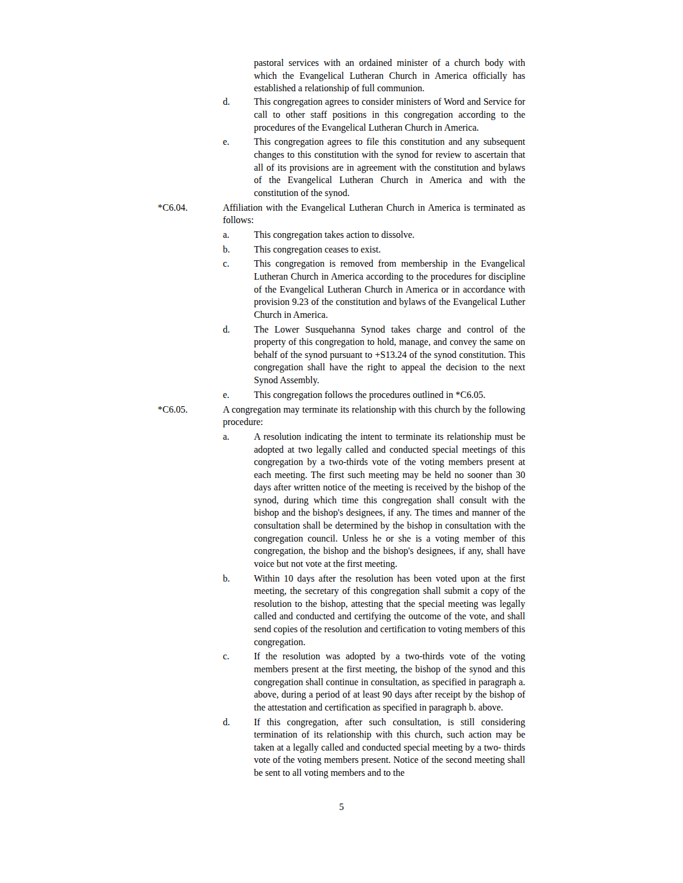pastoral services with an ordained minister of a church body with which the Evangelical Lutheran Church in America officially has established a relationship of full communion.
d.
This congregation agrees to consider ministers of Word and Service for call to other staff positions in this congregation according to the procedures of the Evangelical Lutheran Church in America.
e.
This congregation agrees to file this constitution and any subsequent changes to this constitution with the synod for review to ascertain that all of its provisions are in agreement with the constitution and bylaws of the Evangelical Lutheran Church in America and with the constitution of the synod.
*C6.04.
Affiliation with the Evangelical Lutheran Church in America is terminated as follows:
a.
This congregation takes action to dissolve.
b.
This congregation ceases to exist.
c.
This congregation is removed from membership in the Evangelical Lutheran Church in America according to the procedures for discipline of the Evangelical Lutheran Church in America or in accordance with provision 9.23 of the constitution and bylaws of the Evangelical Luther Church in America.
d.
The Lower Susquehanna Synod takes charge and control of the property of this congregation to hold, manage, and convey the same on behalf of the synod pursuant to +S13.24 of the synod constitution. This congregation shall have the right to appeal the decision to the next Synod Assembly.
e.
This congregation follows the procedures outlined in *C6.05.
*C6.05.
A congregation may terminate its relationship with this church by the following procedure:
a.
A resolution indicating the intent to terminate its relationship must be adopted at two legally called and conducted special meetings of this congregation by a two-thirds vote of the voting members present at each meeting. The first such meeting may be held no sooner than 30 days after written notice of the meeting is received by the bishop of the synod, during which time this congregation shall consult with the bishop and the bishop's designees, if any. The times and manner of the consultation shall be determined by the bishop in consultation with the congregation council. Unless he or she is a voting member of this congregation, the bishop and the bishop's designees, if any, shall have voice but not vote at the first meeting.
b.
Within 10 days after the resolution has been voted upon at the first meeting, the secretary of this congregation shall submit a copy of the resolution to the bishop, attesting that the special meeting was legally called and conducted and certifying the outcome of the vote, and shall send copies of the resolution and certification to voting members of this congregation.
c.
If the resolution was adopted by a two-thirds vote of the voting members present at the first meeting, the bishop of the synod and this congregation shall continue in consultation, as specified in paragraph a. above, during a period of at least 90 days after receipt by the bishop of the attestation and certification as specified in paragraph b. above.
d.
If this congregation, after such consultation, is still considering termination of its relationship with this church, such action may be taken at a legally called and conducted special meeting by a two- thirds vote of the voting members present. Notice of the second meeting shall be sent to all voting members and to the
5